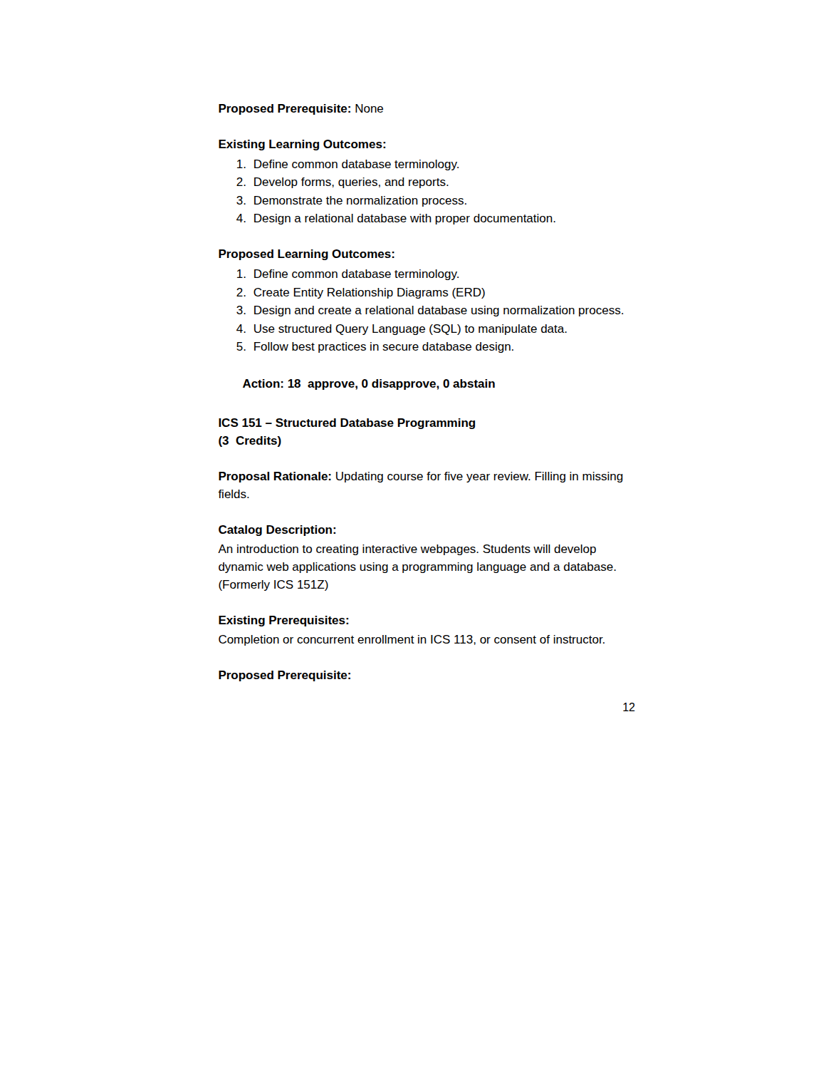Proposed Prerequisite:
None
Existing Learning Outcomes:
Define common database terminology.
Develop forms, queries, and reports.
Demonstrate the normalization process.
Design a relational database with proper documentation.
Proposed Learning Outcomes:
Define common database terminology.
Create Entity Relationship Diagrams (ERD)
Design and create a relational database using normalization process.
Use structured Query Language (SQL) to manipulate data.
Follow best practices in secure database design.
Action: 18 approve, 0 disapprove, 0 abstain
ICS 151 – Structured Database Programming (3 Credits)
Proposal Rationale: Updating course for five year review. Filling in missing fields.
Catalog Description:
An introduction to creating interactive webpages. Students will develop dynamic web applications using a programming language and a database. (Formerly ICS 151Z)
Existing Prerequisites:
Completion or concurrent enrollment in ICS 113, or consent of instructor.
Proposed Prerequisite:
12